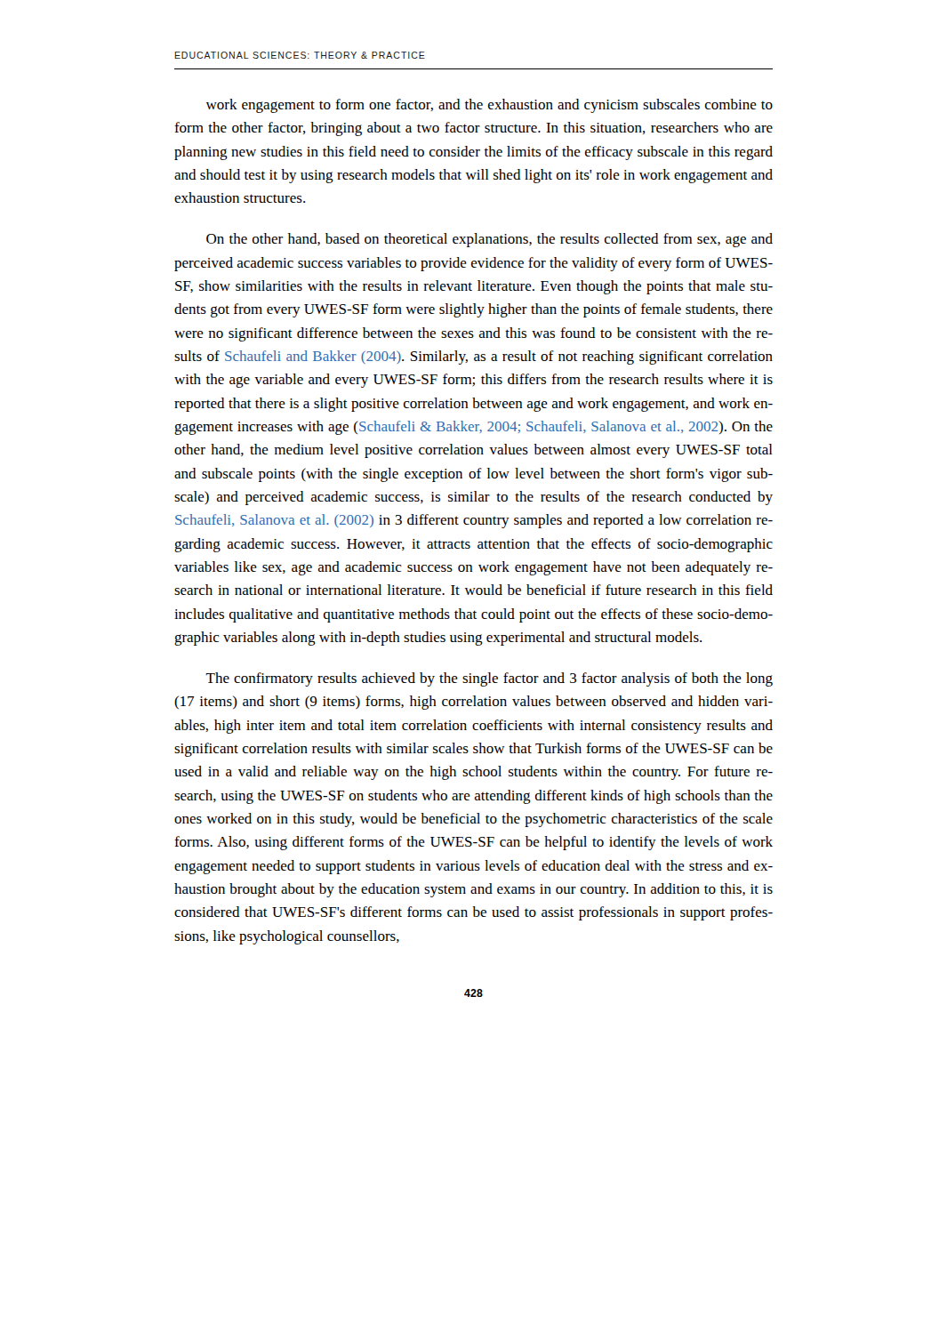Educational Sciences: Theory & Practice
work engagement to form one factor, and the exhaustion and cynicism subscales combine to form the other factor, bringing about a two factor structure. In this situation, researchers who are planning new studies in this field need to consider the limits of the efficacy subscale in this regard and should test it by using research models that will shed light on its' role in work engagement and exhaustion structures.
On the other hand, based on theoretical explanations, the results collected from sex, age and perceived academic success variables to provide evidence for the validity of every form of UWES-SF, show similarities with the results in relevant literature. Even though the points that male students got from every UWES-SF form were slightly higher than the points of female students, there were no significant difference between the sexes and this was found to be consistent with the results of Schaufeli and Bakker (2004). Similarly, as a result of not reaching significant correlation with the age variable and every UWES-SF form; this differs from the research results where it is reported that there is a slight positive correlation between age and work engagement, and work engagement increases with age (Schaufeli & Bakker, 2004; Schaufeli, Salanova et al., 2002). On the other hand, the medium level positive correlation values between almost every UWES-SF total and subscale points (with the single exception of low level between the short form's vigor subscale) and perceived academic success, is similar to the results of the research conducted by Schaufeli, Salanova et al. (2002) in 3 different country samples and reported a low correlation regarding academic success. However, it attracts attention that the effects of socio-demographic variables like sex, age and academic success on work engagement have not been adequately research in national or international literature. It would be beneficial if future research in this field includes qualitative and quantitative methods that could point out the effects of these socio-demographic variables along with in-depth studies using experimental and structural models.
The confirmatory results achieved by the single factor and 3 factor analysis of both the long (17 items) and short (9 items) forms, high correlation values between observed and hidden variables, high inter item and total item correlation coefficients with internal consistency results and significant correlation results with similar scales show that Turkish forms of the UWES-SF can be used in a valid and reliable way on the high school students within the country. For future research, using the UWES-SF on students who are attending different kinds of high schools than the ones worked on in this study, would be beneficial to the psychometric characteristics of the scale forms. Also, using different forms of the UWES-SF can be helpful to identify the levels of work engagement needed to support students in various levels of education deal with the stress and exhaustion brought about by the education system and exams in our country. In addition to this, it is considered that UWES-SF's different forms can be used to assist professionals in support professions, like psychological counsellors,
428